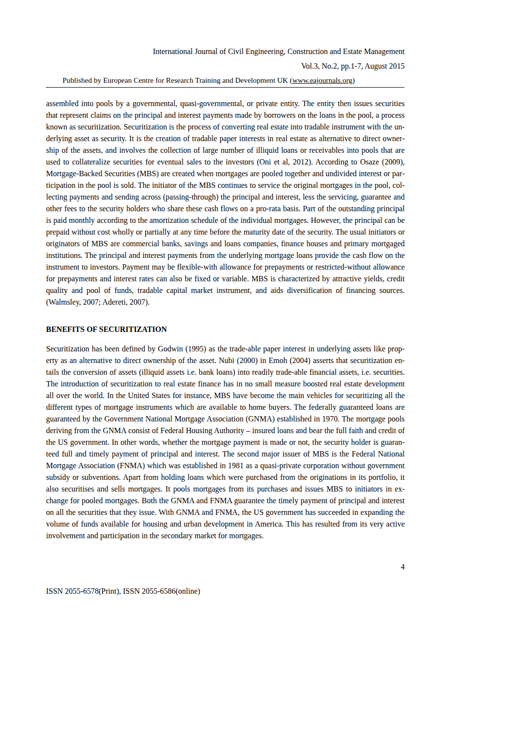International Journal of Civil Engineering, Construction and Estate Management
Vol.3, No.2, pp.1-7, August 2015
Published by European Centre for Research Training and Development UK (www.eajournals.org)
assembled into pools by a governmental, quasi-governmental, or private entity. The entity then issues securities that represent claims on the principal and interest payments made by borrowers on the loans in the pool, a process known as securitization. Securitization is the process of converting real estate into tradable instrument with the underlying asset as security. It is the creation of tradable paper interests in real estate as alternative to direct ownership of the assets, and involves the collection of large number of illiquid loans or receivables into pools that are used to collateralize securities for eventual sales to the investors (Oni et al, 2012). According to Osaze (2009), Mortgage-Backed Securities (MBS) are created when mortgages are pooled together and undivided interest or participation in the pool is sold. The initiator of the MBS continues to service the original mortgages in the pool, collecting payments and sending across (passing-through) the principal and interest, less the servicing, guarantee and other fees to the security holders who share these cash flows on a pro-rata basis. Part of the outstanding principal is paid monthly according to the amortization schedule of the individual mortgages. However, the principal can be prepaid without cost wholly or partially at any time before the maturity date of the security. The usual initiators or originators of MBS are commercial banks, savings and loans companies, finance houses and primary mortgaged institutions. The principal and interest payments from the underlying mortgage loans provide the cash flow on the instrument to investors. Payment may be flexible-with allowance for prepayments or restricted-without allowance for prepayments and interest rates can also be fixed or variable. MBS is characterized by attractive yields, credit quality and pool of funds, tradable capital market instrument, and aids diversification of financing sources. (Walmsley, 2007; Adereti, 2007).
BENEFITS OF SECURITIZATION
Securitization has been defined by Godwin (1995) as the trade-able paper interest in underlying assets like property as an alternative to direct ownership of the asset. Nubi (2000) in Emoh (2004) asserts that securitization entails the conversion of assets (illiquid assets i.e. bank loans) into readily trade-able financial assets, i.e. securities. The introduction of securitization to real estate finance has in no small measure boosted real estate development all over the world. In the United States for instance, MBS have become the main vehicles for securitizing all the different types of mortgage instruments which are available to home buyers. The federally guaranteed loans are guaranteed by the Government National Mortgage Association (GNMA) established in 1970. The mortgage pools deriving from the GNMA consist of Federal Housing Authority – insured loans and bear the full faith and credit of the US government. In other words, whether the mortgage payment is made or not, the security holder is guaranteed full and timely payment of principal and interest. The second major issuer of MBS is the Federal National Mortgage Association (FNMA) which was established in 1981 as a quasi-private corporation without government subsidy or subventions. Apart from holding loans which were purchased from the originations in its portfolio, it also securitises and sells mortgages. It pools mortgages from its purchases and issues MBS to initiators in exchange for pooled mortgages. Both the GNMA and FNMA guarantee the timely payment of principal and interest on all the securities that they issue. With GNMA and FNMA, the US government has succeeded in expanding the volume of funds available for housing and urban development in America. This has resulted from its very active involvement and participation in the secondary market for mortgages.
4
ISSN 2055-6578(Print), ISSN 2055-6586(online)